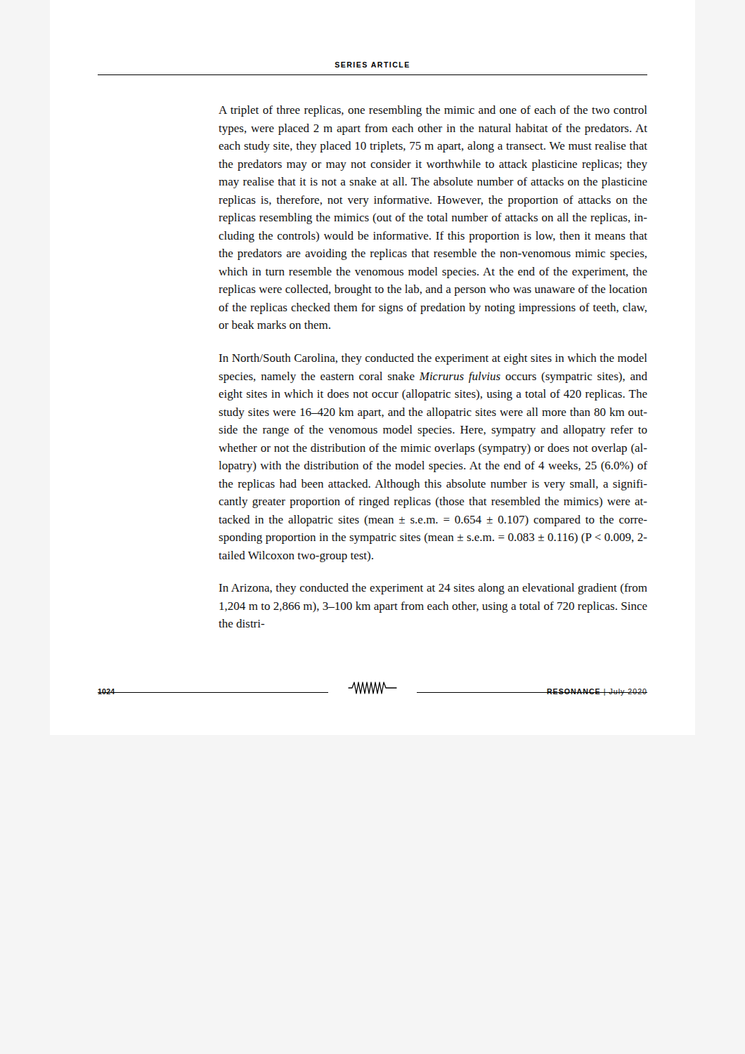SERIES ARTICLE
A triplet of three replicas, one resembling the mimic and one of each of the two control types, were placed 2 m apart from each other in the natural habitat of the predators. At each study site, they placed 10 triplets, 75 m apart, along a transect. We must realise that the predators may or may not consider it worthwhile to attack plasticine replicas; they may realise that it is not a snake at all. The absolute number of attacks on the plasticine replicas is, therefore, not very informative. However, the proportion of attacks on the replicas resembling the mimics (out of the total number of attacks on all the replicas, including the controls) would be informative. If this proportion is low, then it means that the predators are avoiding the replicas that resemble the non-venomous mimic species, which in turn resemble the venomous model species. At the end of the experiment, the replicas were collected, brought to the lab, and a person who was unaware of the location of the replicas checked them for signs of predation by noting impressions of teeth, claw, or beak marks on them.
In North/South Carolina, they conducted the experiment at eight sites in which the model species, namely the eastern coral snake Micrurus fulvius occurs (sympatric sites), and eight sites in which it does not occur (allopatric sites), using a total of 420 replicas. The study sites were 16–420 km apart, and the allopatric sites were all more than 80 km outside the range of the venomous model species. Here, sympatry and allopatry refer to whether or not the distribution of the mimic overlaps (sympatry) or does not overlap (allopatry) with the distribution of the model species. At the end of 4 weeks, 25 (6.0%) of the replicas had been attacked. Although this absolute number is very small, a significantly greater proportion of ringed replicas (those that resembled the mimics) were attacked in the allopatric sites (mean ± s.e.m. = 0.654 ± 0.107) compared to the corresponding proportion in the sympatric sites (mean ± s.e.m. = 0.083 ± 0.116) (P < 0.009, 2-tailed Wilcoxon two-group test).
In Arizona, they conducted the experiment at 24 sites along an elevational gradient (from 1,204 m to 2,866 m), 3–100 km apart from each other, using a total of 720 replicas. Since the distri-
1024
RESONANCE | July 2020